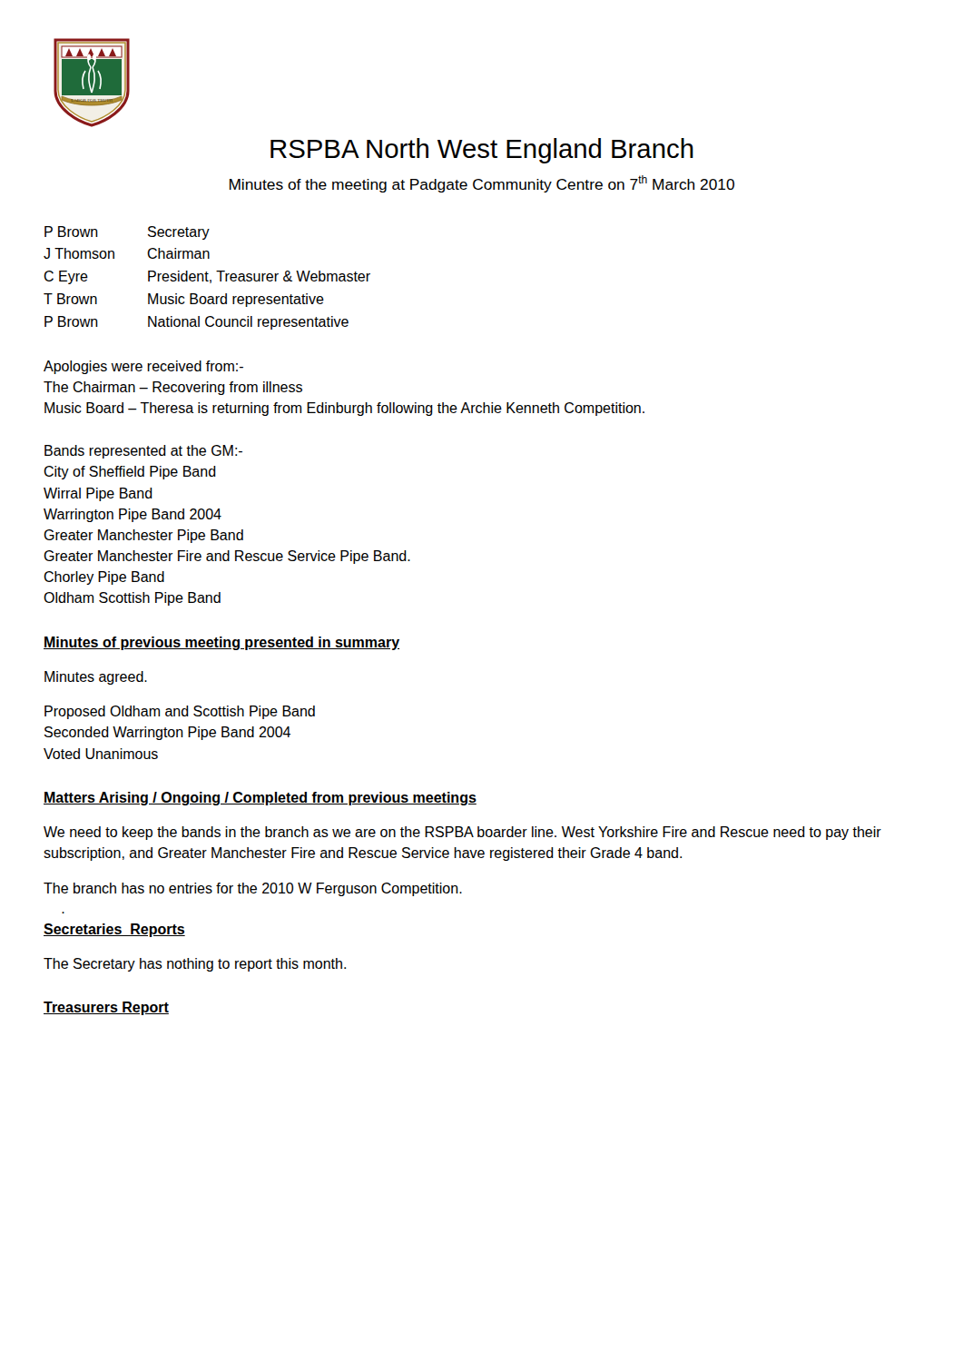LABOR FOR TRUTH
RSPBA North West England Branch
Minutes of the meeting at Padgate Community Centre on 7th March 2010
| P Brown | Secretary |
| J Thomson | Chairman |
| C Eyre | President, Treasurer & Webmaster |
| T Brown | Music Board representative |
| P Brown | National Council representative |
Apologies were received from:-
The Chairman – Recovering from illness
Music Board – Theresa is returning from Edinburgh following the Archie Kenneth Competition.
Bands represented at the GM:-
City of Sheffield Pipe Band
Wirral Pipe Band
Warrington Pipe Band 2004
Greater Manchester Pipe Band
Greater Manchester Fire and Rescue Service Pipe Band.
Chorley Pipe Band
Oldham Scottish Pipe Band
Minutes of previous meeting presented in summary
Minutes agreed.
Proposed Oldham and Scottish Pipe Band
Seconded Warrington Pipe Band 2004
Voted Unanimous
Matters Arising / Ongoing / Completed from previous meetings
We need to keep the bands in the branch as we are on the RSPBA boarder line. West Yorkshire Fire and Rescue need to pay their subscription, and Greater Manchester Fire and Rescue Service have registered their Grade 4 band.
The branch has no entries for the 2010 W Ferguson Competition.
.
Secretaries Reports
The Secretary has nothing to report this month.
Treasurers Report